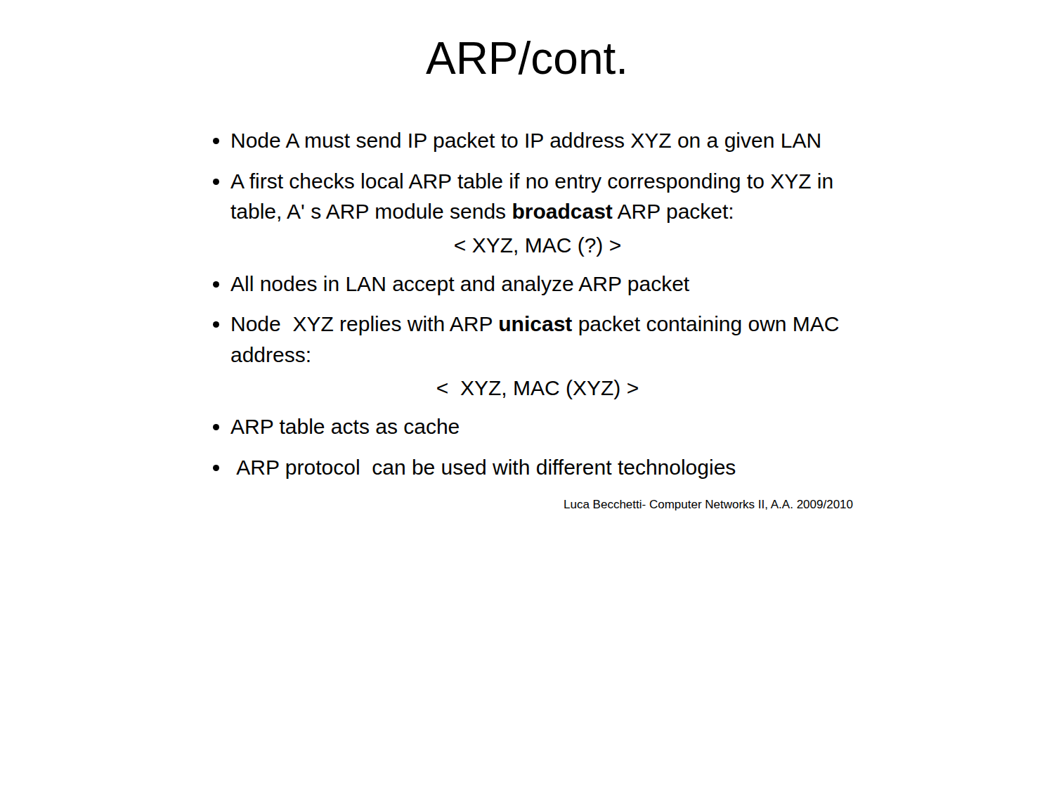ARP/cont.
Node A must send IP packet to IP address XYZ on a given LAN
A first checks local ARP table if no entry corresponding to XYZ in table, A' s ARP module sends broadcast ARP packet:
< XYZ, MAC (?) >
All nodes in LAN accept and analyze ARP packet
Node XYZ replies with ARP unicast packet containing own MAC address:
< XYZ, MAC (XYZ) >
ARP table acts as cache
ARP protocol can be used with different technologies
Luca Becchetti- Computer Networks II, A.A. 2009/2010